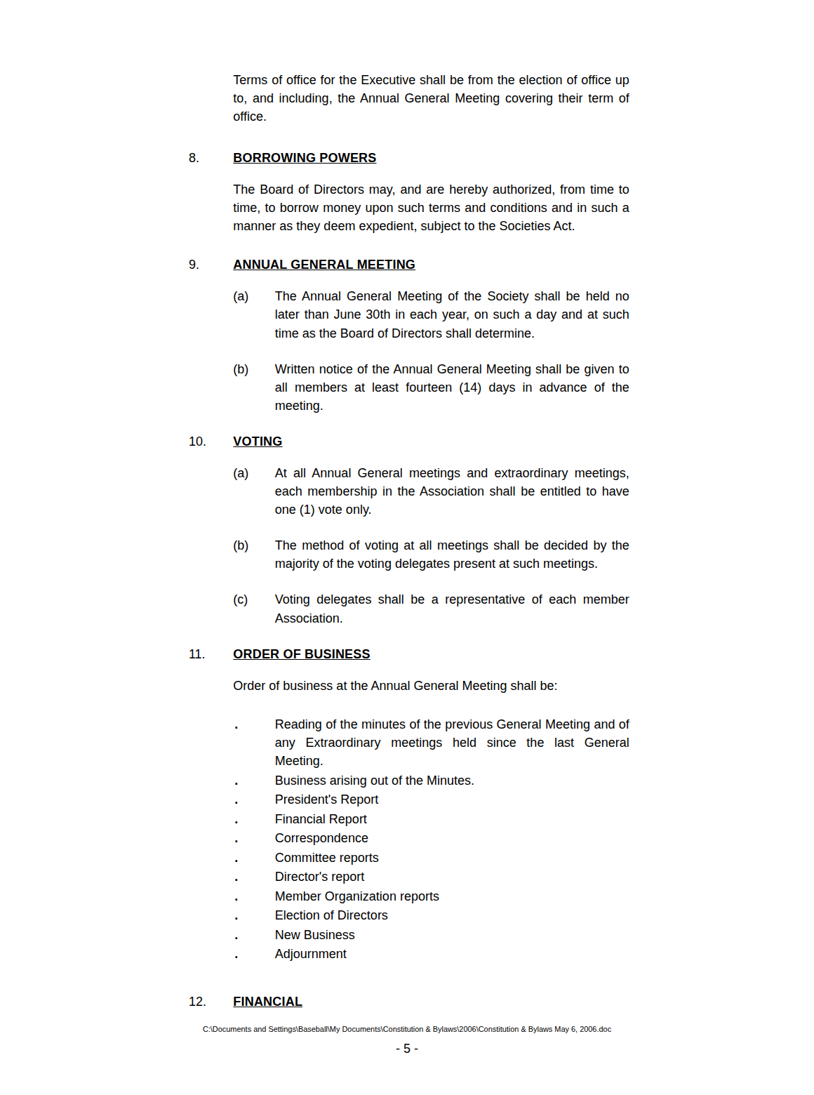Terms of office for the Executive shall be from the election of office up to, and including, the Annual General Meeting covering their term of office.
8.
BORROWING POWERS
The Board of Directors may, and are hereby authorized, from time to time, to borrow money upon such terms and conditions and in such a manner as they deem expedient, subject to the Societies Act.
9.
ANNUAL GENERAL MEETING
(a)
The Annual General Meeting of the Society shall be held no later than June 30th in each year, on such a day and at such time as the Board of Directors shall determine.
(b)
Written notice of the Annual General Meeting shall be given to all members at least fourteen (14) days in advance of the meeting.
10.
VOTING
(a)
At all Annual General meetings and extraordinary meetings, each membership in the Association shall be entitled to have one (1) vote only.
(b)
The method of voting at all meetings shall be decided by the majority of the voting delegates present at such meetings.
(c)
Voting delegates shall be a representative of each member Association.
11.
ORDER OF BUSINESS
Order of business at the Annual General Meeting shall be:
.
Reading of the minutes of the previous General Meeting and of any Extraordinary meetings held since the last General Meeting.
.
Business arising out of the Minutes.
.
President's Report
.
Financial Report
.
Correspondence
.
Committee reports
.
Director's report
.
Member Organization reports
.
Election of Directors
.
New Business
.
Adjournment
12.
FINANCIAL
C:\Documents and Settings\Baseball\My Documents\Constitution & Bylaws\2006\Constitution & Bylaws May 6, 2006.doc
- 5 -